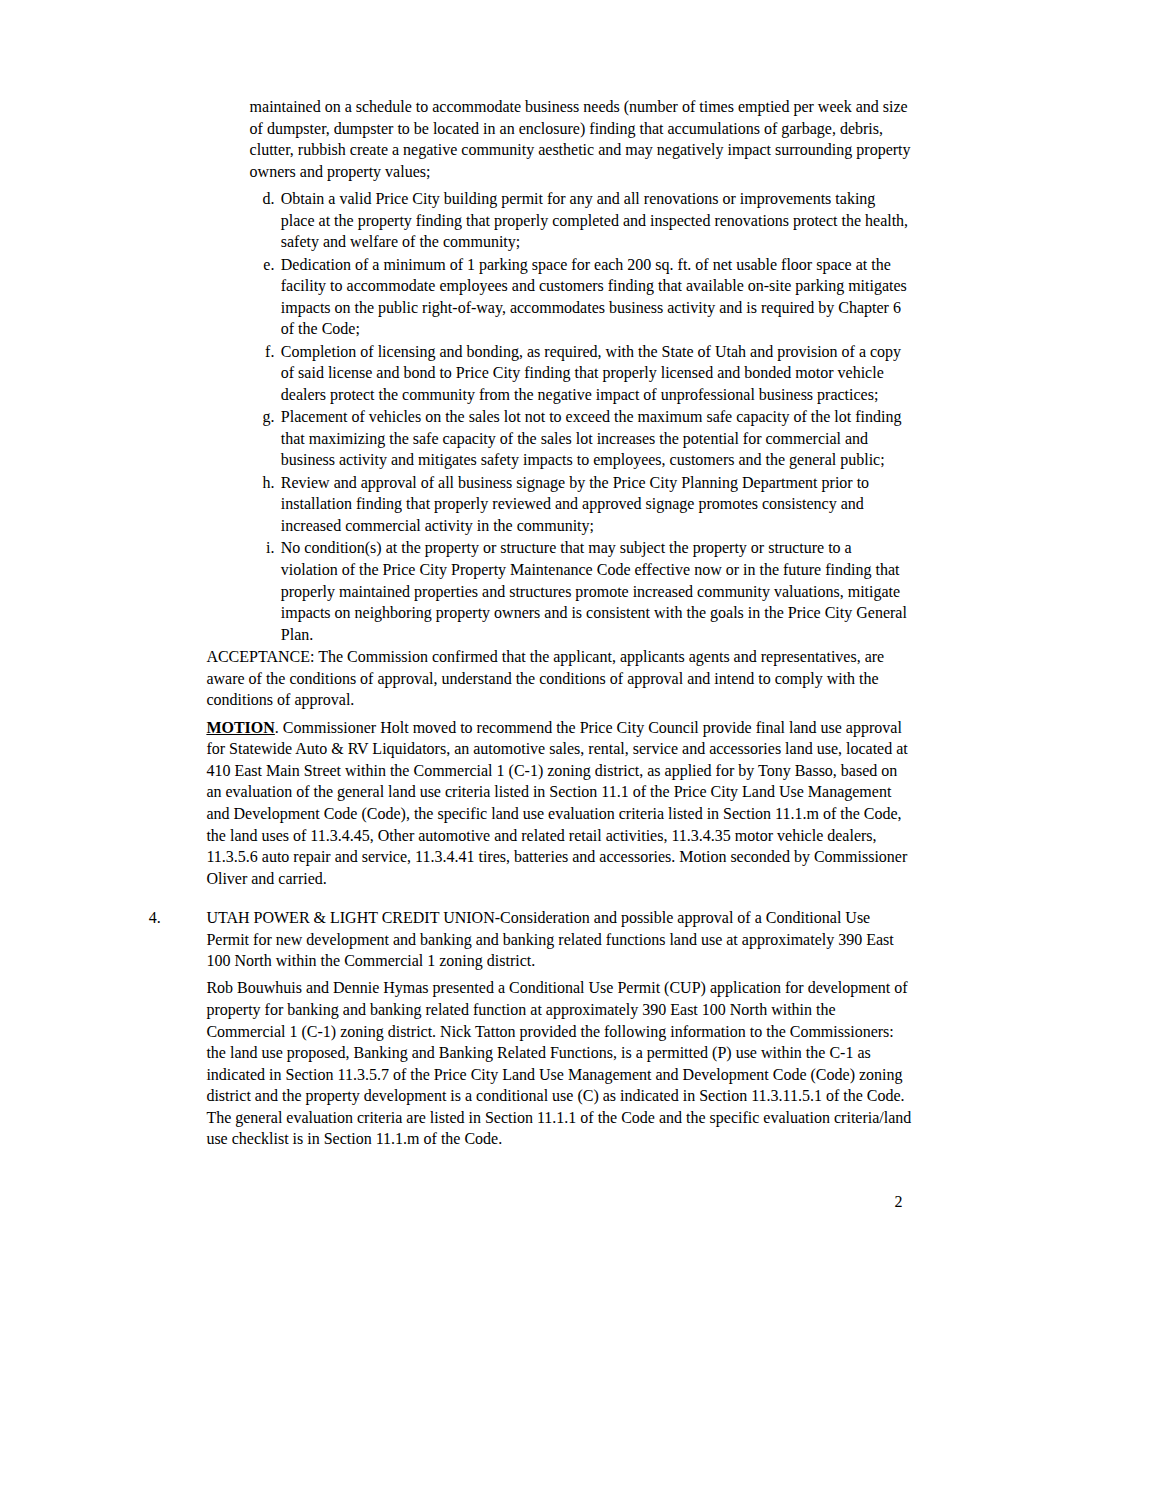maintained on a schedule to accommodate business needs (number of times emptied per week and size of dumpster, dumpster to be located in an enclosure) finding that accumulations of garbage, debris, clutter, rubbish create a negative community aesthetic and may negatively impact surrounding property owners and property values;
Obtain a valid Price City building permit for any and all renovations or improvements taking place at the property finding that properly completed and inspected renovations protect the health, safety and welfare of the community;
Dedication of a minimum of 1 parking space for each 200 sq. ft. of net usable floor space at the facility to accommodate employees and customers finding that available on-site parking mitigates impacts on the public right-of-way, accommodates business activity and is required by Chapter 6 of the Code;
Completion of licensing and bonding, as required, with the State of Utah and provision of a copy of said license and bond to Price City finding that properly licensed and bonded motor vehicle dealers protect the community from the negative impact of unprofessional business practices;
Placement of vehicles on the sales lot not to exceed the maximum safe capacity of the lot finding that maximizing the safe capacity of the sales lot increases the potential for commercial and business activity and mitigates safety impacts to employees, customers and the general public;
Review and approval of all business signage by the Price City Planning Department prior to installation finding that properly reviewed and approved signage promotes consistency and increased commercial activity in the community;
No condition(s) at the property or structure that may subject the property or structure to a violation of the Price City Property Maintenance Code effective now or in the future finding that properly maintained properties and structures promote increased community valuations, mitigate impacts on neighboring property owners and is consistent with the goals in the Price City General Plan.
ACCEPTANCE: The Commission confirmed that the applicant, applicants agents and representatives, are aware of the conditions of approval, understand the conditions of approval and intend to comply with the conditions of approval.
MOTION. Commissioner Holt moved to recommend the Price City Council provide final land use approval for Statewide Auto & RV Liquidators, an automotive sales, rental, service and accessories land use, located at 410 East Main Street within the Commercial 1 (C-1) zoning district, as applied for by Tony Basso, based on an evaluation of the general land use criteria listed in Section 11.1 of the Price City Land Use Management and Development Code (Code), the specific land use evaluation criteria listed in Section 11.1.m of the Code, the land uses of 11.3.4.45, Other automotive and related retail activities, 11.3.4.35 motor vehicle dealers, 11.3.5.6 auto repair and service, 11.3.4.41 tires, batteries and accessories. Motion seconded by Commissioner Oliver and carried.
4.
UTAH POWER & LIGHT CREDIT UNION-Consideration and possible approval of a Conditional Use Permit for new development and banking and banking related functions land use at approximately 390 East 100 North within the Commercial 1 zoning district.
Rob Bouwhuis and Dennie Hymas presented a Conditional Use Permit (CUP) application for development of property for banking and banking related function at approximately 390 East 100 North within the Commercial 1 (C-1) zoning district. Nick Tatton provided the following information to the Commissioners: the land use proposed, Banking and Banking Related Functions, is a permitted (P) use within the C-1 as indicated in Section 11.3.5.7 of the Price City Land Use Management and Development Code (Code) zoning district and the property development is a conditional use (C) as indicated in Section 11.3.11.5.1 of the Code. The general evaluation criteria are listed in Section 11.1.1 of the Code and the specific evaluation criteria/land use checklist is in Section 11.1.m of the Code.
2